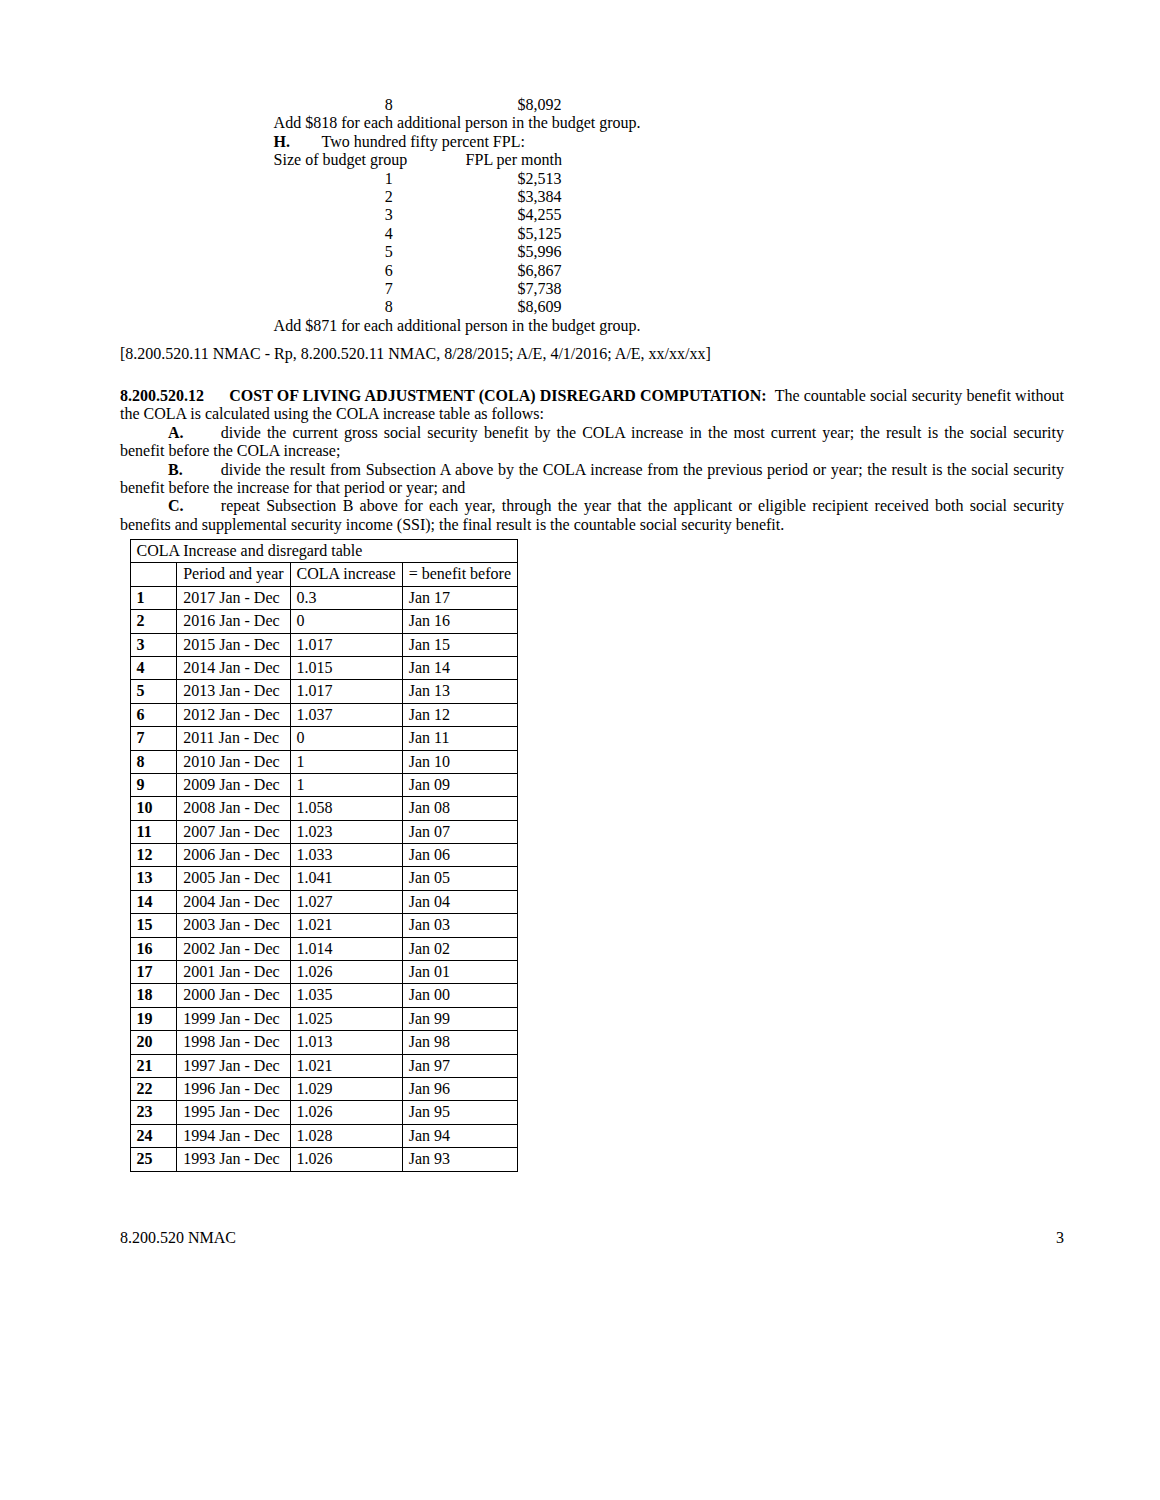8$8,092
Add $818 for each additional person in the budget group.
H. Two hundred fifty percent FPL:
Size of budget group FPL per month
1$2,513
2$3,384
3$4,255
4$5,125
5$5,996
6$6,867
7$7,738
8$8,609
Add $871 for each additional person in the budget group.
[8.200.520.11 NMAC - Rp, 8.200.520.11 NMAC, 8/28/2015; A/E, 4/1/2016; A/E, xx/xx/xx]
8.200.520.12 COST OF LIVING ADJUSTMENT (COLA) DISREGARD COMPUTATION: The countable social security benefit without the COLA is calculated using the COLA increase table as follows:
A. divide the current gross social security benefit by the COLA increase in the most current year; the result is the social security benefit before the COLA increase;
B. divide the result from Subsection A above by the COLA increase from the previous period or year; the result is the social security benefit before the increase for that period or year; and
C. repeat Subsection B above for each year, through the year that the applicant or eligible recipient received both social security benefits and supplemental security income (SSI); the final result is the countable social security benefit.
| COLA Increase and disregard table |
| | Period and year | COLA increase | = benefit before |
| 1 | 2017 Jan - Dec | 0.3 | Jan 17 |
| 2 | 2016 Jan - Dec | 0 | Jan 16 |
| 3 | 2015 Jan - Dec | 1.017 | Jan 15 |
| 4 | 2014 Jan - Dec | 1.015 | Jan 14 |
| 5 | 2013 Jan - Dec | 1.017 | Jan 13 |
| 6 | 2012 Jan - Dec | 1.037 | Jan 12 |
| 7 | 2011 Jan - Dec | 0 | Jan 11 |
| 8 | 2010 Jan - Dec | 1 | Jan 10 |
| 9 | 2009 Jan - Dec | 1 | Jan 09 |
| 10 | 2008 Jan - Dec | 1.058 | Jan 08 |
| 11 | 2007 Jan - Dec | 1.023 | Jan 07 |
| 12 | 2006 Jan - Dec | 1.033 | Jan 06 |
| 13 | 2005 Jan - Dec | 1.041 | Jan 05 |
| 14 | 2004 Jan - Dec | 1.027 | Jan 04 |
| 15 | 2003 Jan - Dec | 1.021 | Jan 03 |
| 16 | 2002 Jan - Dec | 1.014 | Jan 02 |
| 17 | 2001 Jan - Dec | 1.026 | Jan 01 |
| 18 | 2000 Jan - Dec | 1.035 | Jan 00 |
| 19 | 1999 Jan - Dec | 1.025 | Jan 99 |
| 20 | 1998 Jan - Dec | 1.013 | Jan 98 |
| 21 | 1997 Jan - Dec | 1.021 | Jan 97 |
| 22 | 1996 Jan - Dec | 1.029 | Jan 96 |
| 23 | 1995 Jan - Dec | 1.026 | Jan 95 |
| 24 | 1994 Jan - Dec | 1.028 | Jan 94 |
| 25 | 1993 Jan - Dec | 1.026 | Jan 93 |
8.200.520 NMAC 3